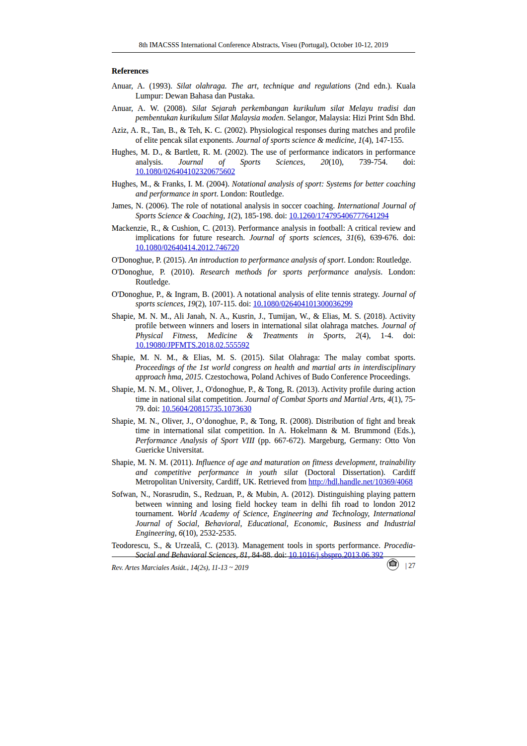8th IMACSSS International Conference Abstracts, Viseu (Portugal), October 10-12, 2019
References
Anuar, A. (1993). Silat olahraga. The art, technique and regulations (2nd edn.). Kuala Lumpur: Dewan Bahasa dan Pustaka.
Anuar, A. W. (2008). Silat Sejarah perkembangan kurikulum silat Melayu tradisi dan pembentukan kurikulum Silat Malaysia moden. Selangor, Malaysia: Hizi Print Sdn Bhd.
Aziz, A. R., Tan, B., & Teh, K. C. (2002). Physiological responses during matches and profile of elite pencak silat exponents. Journal of sports science & medicine, 1(4), 147-155.
Hughes, M. D., & Bartlett, R. M. (2002). The use of performance indicators in performance analysis. Journal of Sports Sciences, 20(10), 739-754. doi: 10.1080/026404102320675602
Hughes, M., & Franks, I. M. (2004). Notational analysis of sport: Systems for better coaching and performance in sport. London: Routledge.
James, N. (2006). The role of notational analysis in soccer coaching. International Journal of Sports Science & Coaching, 1(2), 185-198. doi: 10.1260/174795406777641294
Mackenzie, R., & Cushion, C. (2013). Performance analysis in football: A critical review and implications for future research. Journal of sports sciences, 31(6), 639-676. doi: 10.1080/02640414.2012.746720
O'Donoghue, P. (2015). An introduction to performance analysis of sport. London: Routledge.
O'Donoghue, P. (2010). Research methods for sports performance analysis. London: Routledge.
O'Donoghue, P., & Ingram, B. (2001). A notational analysis of elite tennis strategy. Journal of sports sciences, 19(2), 107-115. doi: 10.1080/026404101300036299
Shapie, M. N. M., Ali Janah, N. A., Kusrin, J., Tumijan, W., & Elias, M. S. (2018). Activity profile between winners and losers in international silat olahraga matches. Journal of Physical Fitness, Medicine & Treatments in Sports, 2(4), 1-4. doi: 10.19080/JPFMTS.2018.02.555592
Shapie, M. N. M., & Elias, M. S. (2015). Silat Olahraga: The malay combat sports. Proceedings of the 1st world congress on health and martial arts in interdisciplinary approach hma, 2015. Czestochowa, Poland Achives of Budo Conference Proceedings.
Shapie, M. N. M., Oliver, J., O'donoghue, P., & Tong, R. (2013). Activity profile during action time in national silat competition. Journal of Combat Sports and Martial Arts, 4(1), 75-79. doi: 10.5604/20815735.1073630
Shapie, M. N., Oliver, J., O’donoghue, P., & Tong, R. (2008). Distribution of fight and break time in international silat competition. In A. Hokelmann & M. Brummond (Eds.), Performance Analysis of Sport VIII (pp. 667-672). Margeburg, Germany: Otto Von Guericke Universitat.
Shapie, M. N. M. (2011). Influence of age and maturation on fitness development, trainability and competitive performance in youth silat (Doctoral Dissertation). Cardiff Metropolitan University, Cardiff, UK. Retrieved from http://hdl.handle.net/10369/4068
Sofwan, N., Norasrudin, S., Redzuan, P., & Mubin, A. (2012). Distinguishing playing pattern between winning and losing field hockey team in delhi fih road to london 2012 tournament. World Academy of Science, Engineering and Technology, International Journal of Social, Behavioral, Educational, Economic, Business and Industrial Engineering, 6(10), 2532-2535.
Teodorescu, S., & Urzeală, C. (2013). Management tools in sports performance. Procedia-Social and Behavioral Sciences, 81, 84-88. doi: 10.1016/j.sbspro.2013.06.392
Rev. Artes Marciales Asiát., 14(2s), 11-13 ~ 2019 | 27